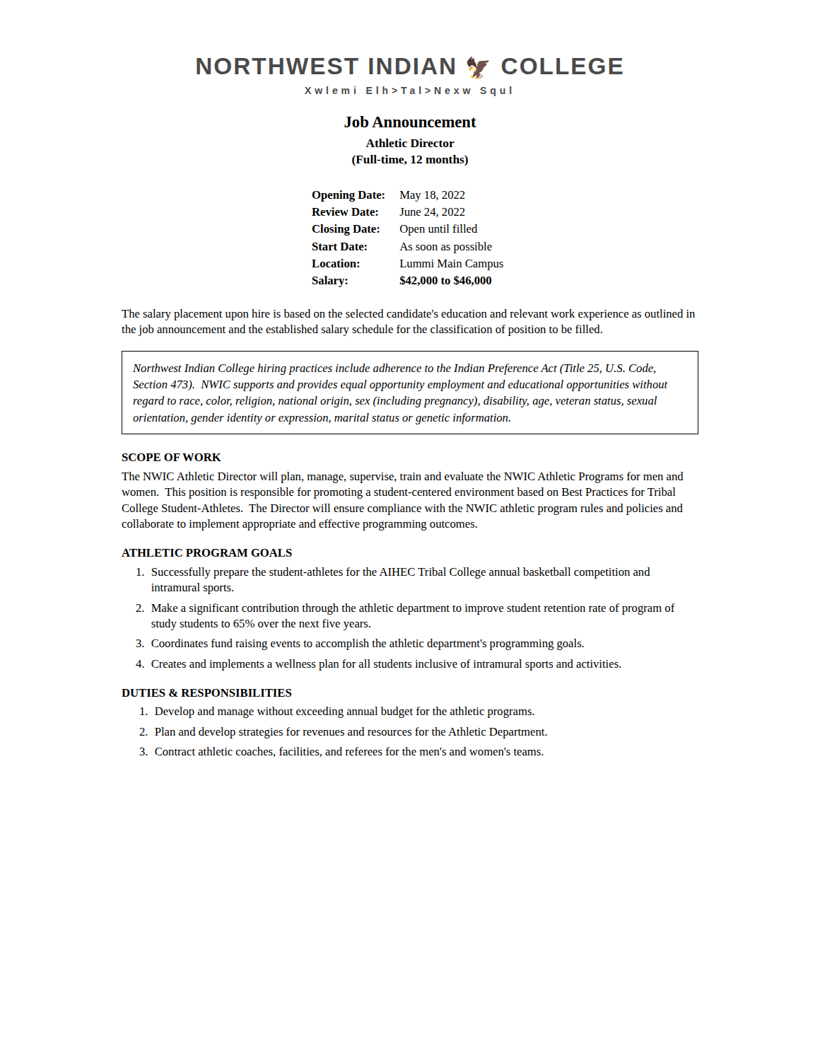NORTHWEST INDIAN 🦅 COLLEGE
Xwlemi Elh>Tal>Nexw Squl
Job Announcement
Athletic Director
(Full-time, 12 months)
| Opening Date: | May 18, 2022 |
| Review Date: | June 24, 2022 |
| Closing Date: | Open until filled |
| Start Date: | As soon as possible |
| Location: | Lummi Main Campus |
| Salary: | $42,000 to $46,000 |
The salary placement upon hire is based on the selected candidate's education and relevant work experience as outlined in the job announcement and the established salary schedule for the classification of position to be filled.
Northwest Indian College hiring practices include adherence to the Indian Preference Act (Title 25, U.S. Code, Section 473). NWIC supports and provides equal opportunity employment and educational opportunities without regard to race, color, religion, national origin, sex (including pregnancy), disability, age, veteran status, sexual orientation, gender identity or expression, marital status or genetic information.
Scope of Work
The NWIC Athletic Director will plan, manage, supervise, train and evaluate the NWIC Athletic Programs for men and women. This position is responsible for promoting a student-centered environment based on Best Practices for Tribal College Student-Athletes. The Director will ensure compliance with the NWIC athletic program rules and policies and collaborate to implement appropriate and effective programming outcomes.
Athletic Program Goals
Successfully prepare the student-athletes for the AIHEC Tribal College annual basketball competition and intramural sports.
Make a significant contribution through the athletic department to improve student retention rate of program of study students to 65% over the next five years.
Coordinates fund raising events to accomplish the athletic department's programming goals.
Creates and implements a wellness plan for all students inclusive of intramural sports and activities.
Duties & Responsibilities
Develop and manage without exceeding annual budget for the athletic programs.
Plan and develop strategies for revenues and resources for the Athletic Department.
Contract athletic coaches, facilities, and referees for the men's and women's teams.